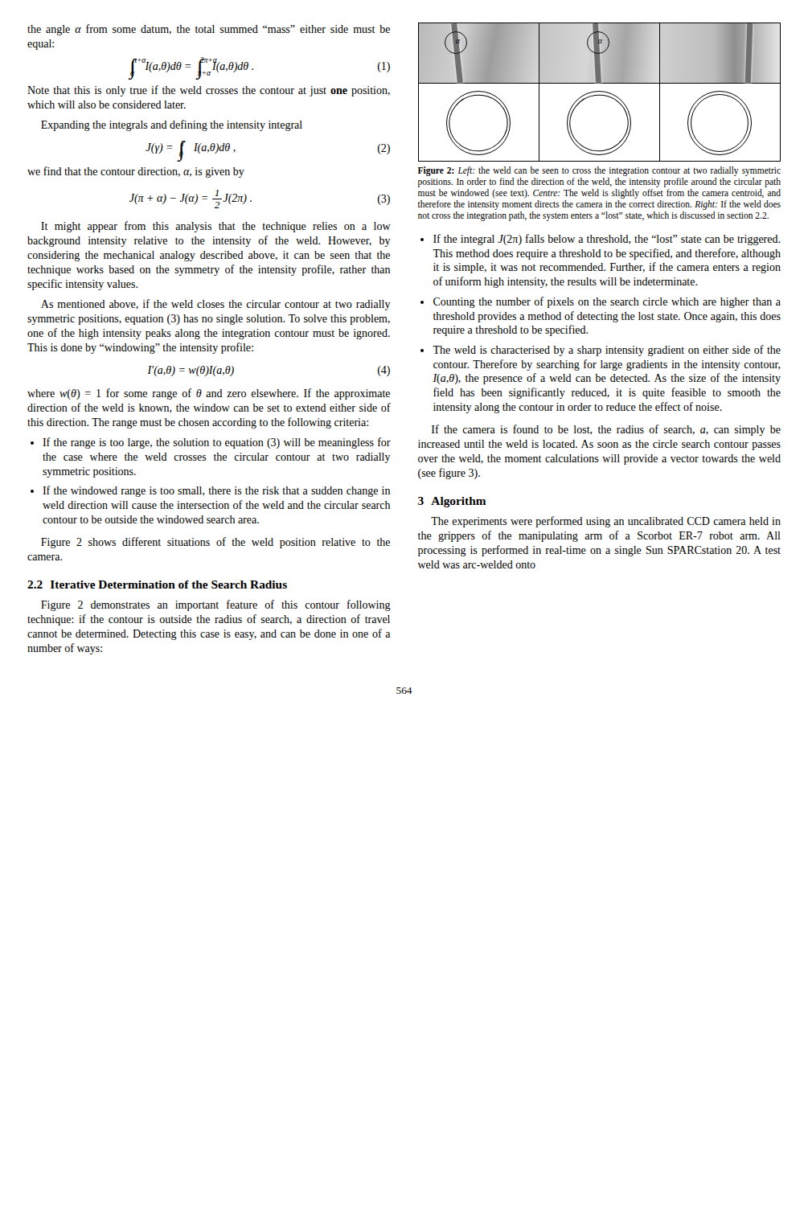the angle α from some datum, the total summed “mass” either side must be equal:
∫π+α α I(a,θ)dθ = ∫2π+α π+α I(a,θ)dθ .
(1)
Note that this is only true if the weld crosses the contour at just one position, which will also be considered later.
Expanding the integrals and defining the intensity integral
J(γ) = ∫γ 0 I(a,θ)dθ ,
(2)
we find that the contour direction, α, is given by
J(π + α) − J(α) = 12 J(2π) .
(3)
It might appear from this analysis that the technique relies on a low background intensity relative to the intensity of the weld. However, by considering the mechanical analogy described above, it can be seen that the technique works based on the symmetry of the intensity profile, rather than specific intensity values.
As mentioned above, if the weld closes the circular contour at two radially symmetric positions, equation (3) has no single solution. To solve this problem, one of the high intensity peaks along the integration contour must be ignored. This is done by “windowing” the intensity profile:
I′(a,θ) = w(θ)I(a,θ)
(4)
where w(θ) = 1 for some range of θ and zero elsewhere. If the approximate direction of the weld is known, the window can be set to extend either side of this direction. The range must be chosen according to the following criteria:
If the range is too large, the solution to equation (3) will be meaningless for the case where the weld crosses the circular contour at two radially symmetric positions.
If the windowed range is too small, there is the risk that a sudden change in weld direction will cause the intersection of the weld and the circular search contour to be outside the windowed search area.
Figure 2 shows different situations of the weld position relative to the camera.
2.2 Iterative Determination of the Search Radius
Figure 2 demonstrates an important feature of this contour following technique: if the contour is outside the radius of search, a direction of travel cannot be determined. Detecting this case is easy, and can be done in one of a number of ways:
α
α
Figure 2: Left: the weld can be seen to cross the integration contour at two radially symmetric positions. In order to find the direction of the weld, the intensity profile around the circular path must be windowed (see text). Centre: The weld is slightly offset from the camera centroid, and therefore the intensity moment directs the camera in the correct direction. Right: If the weld does not cross the integration path, the system enters a “lost” state, which is discussed in section 2.2.
If the integral J(2π) falls below a threshold, the “lost” state can be triggered. This method does require a threshold to be specified, and therefore, although it is simple, it was not recommended. Further, if the camera enters a region of uniform high intensity, the results will be indeterminate.
Counting the number of pixels on the search circle which are higher than a threshold provides a method of detecting the lost state. Once again, this does require a threshold to be specified.
The weld is characterised by a sharp intensity gradient on either side of the contour. Therefore by searching for large gradients in the intensity contour, I(a,θ), the presence of a weld can be detected. As the size of the intensity field has been significantly reduced, it is quite feasible to smooth the intensity along the contour in order to reduce the effect of noise.
If the camera is found to be lost, the radius of search, a, can simply be increased until the weld is located. As soon as the circle search contour passes over the weld, the moment calculations will provide a vector towards the weld (see figure 3).
3 Algorithm
The experiments were performed using an uncalibrated CCD camera held in the grippers of the manipulating arm of a Scorbot ER-7 robot arm. All processing is performed in real-time on a single Sun SPARCstation 20. A test weld was arc-welded onto
564